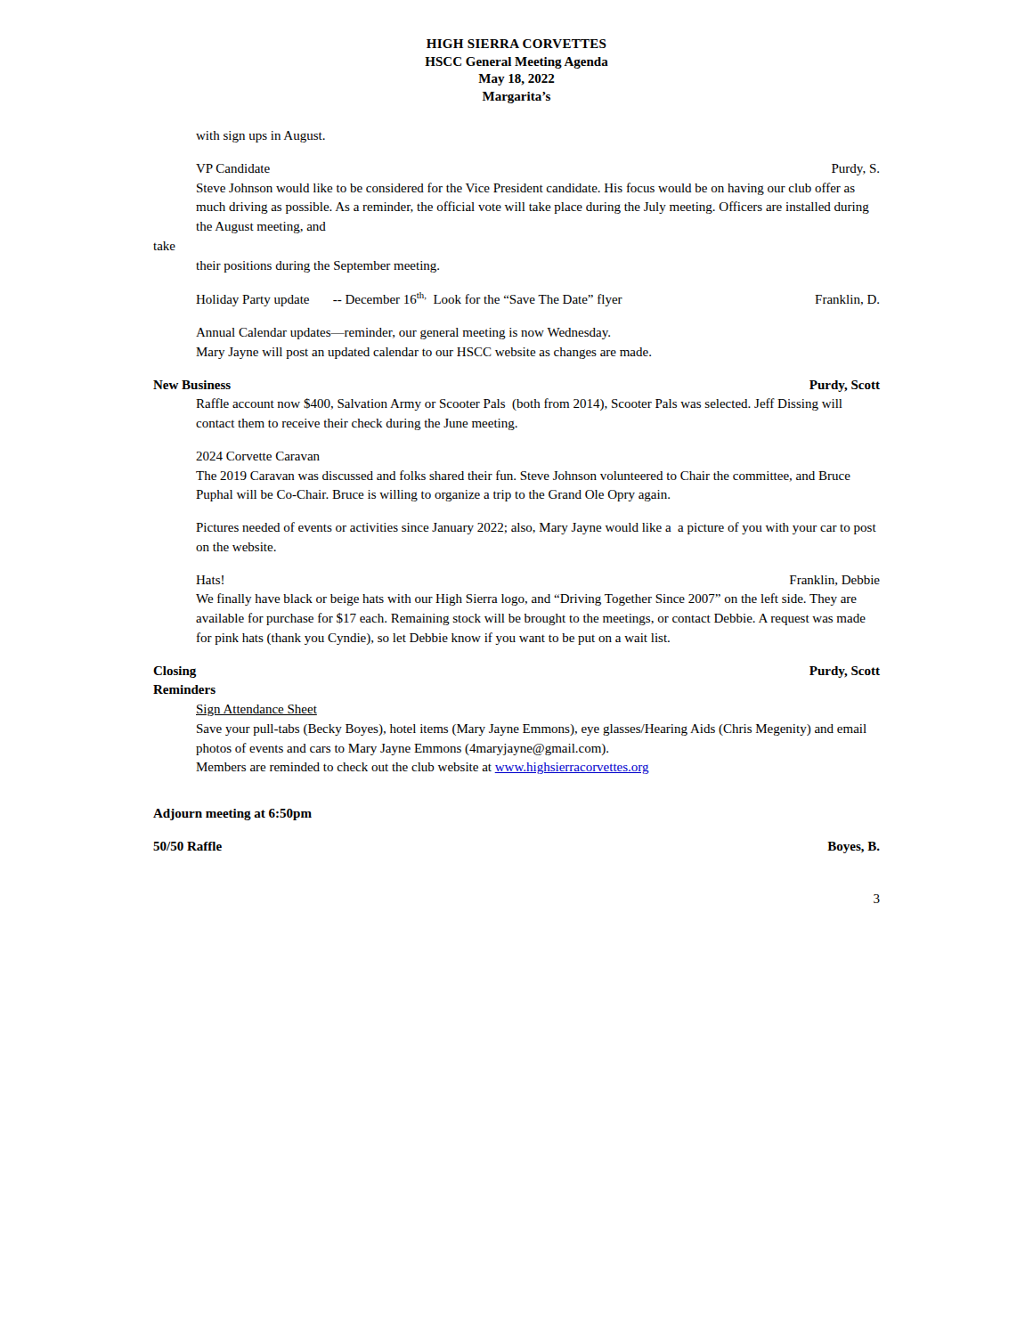HIGH SIERRA CORVETTES
HSCC General Meeting Agenda
May 18, 2022
Margarita’s
with sign ups in August.
VP Candidate
Purdy, S.
Steve Johnson would like to be considered for the Vice President candidate. His focus would be on having our club offer as much driving as possible. As a reminder, the official vote will take place during the July meeting. Officers are installed during the August meeting, and
take
their positions during the September meeting.
Holiday Party update -- December 16th, Look for the “Save The Date” flyer
Franklin, D.
Annual Calendar updates—reminder, our general meeting is now Wednesday.
Mary Jayne will post an updated calendar to our HSCC website as changes are made.
New Business
Purdy, Scott
Raffle account now $400, Salvation Army or Scooter Pals (both from 2014), Scooter Pals was selected. Jeff Dissing will contact them to receive their check during the June meeting.
2024 Corvette Caravan
The 2019 Caravan was discussed and folks shared their fun. Steve Johnson volunteered to Chair the committee, and Bruce Puphal will be Co-Chair. Bruce is willing to organize a trip to the Grand Ole Opry again.
Pictures needed of events or activities since January 2022; also, Mary Jayne would like a a picture of you with your car to post on the website.
Hats!
Franklin, Debbie
We finally have black or beige hats with our High Sierra logo, and “Driving Together Since 2007” on the left side. They are available for purchase for $17 each. Remaining stock will be brought to the meetings, or contact Debbie. A request was made for pink hats (thank you Cyndie), so let Debbie know if you want to be put on a wait list.
Closing
Purdy, Scott
Reminders
Sign Attendance Sheet
Save your pull-tabs (Becky Boyes), hotel items (Mary Jayne Emmons), eye glasses/Hearing Aids (Chris Megenity) and email photos of events and cars to Mary Jayne Emmons (4maryjayne@gmail.com).
Members are reminded to check out the club website at www.highsierracorvettes.org
Adjourn meeting at 6:50pm
50/50 Raffle
Boyes, B.
3